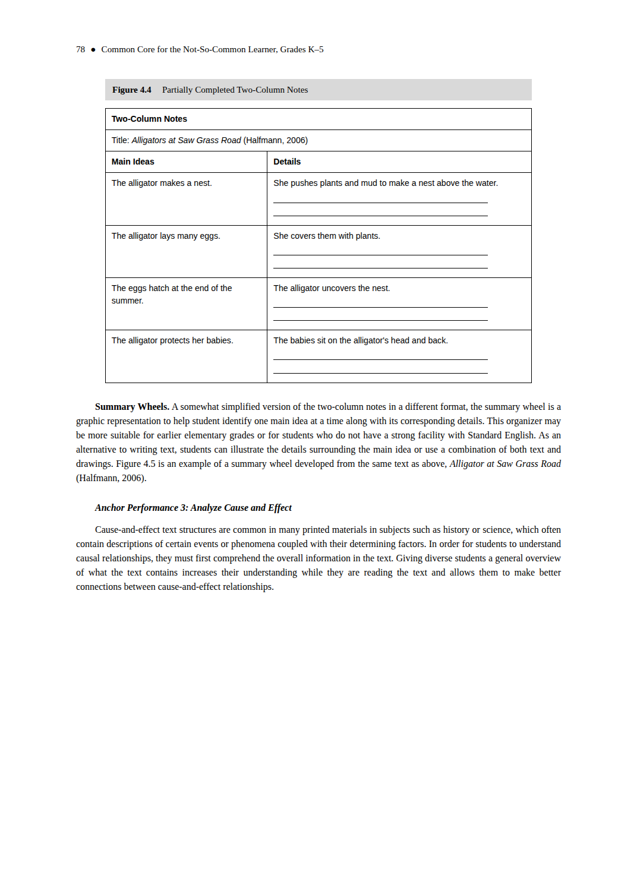78●Common Core for the Not-So-Common Learner, Grades K–5
Figure 4.4 Partially Completed Two-Column Notes
| Two-Column Notes |
| Title: Alligators at Saw Grass Road (Halfmann, 2006) |
| Main Ideas | Details |
| The alligator makes a nest. | She pushes plants and mud to make a nest above the water. |
| The alligator lays many eggs. | She covers them with plants. |
| The eggs hatch at the end of the summer. | The alligator uncovers the nest. |
| The alligator protects her babies. | The babies sit on the alligator's head and back. |
Summary Wheels. A somewhat simplified version of the two-column notes in a different format, the summary wheel is a graphic representation to help student identify one main idea at a time along with its corresponding details. This organizer may be more suitable for earlier elementary grades or for students who do not have a strong facility with Standard English. As an alternative to writing text, students can illustrate the details surrounding the main idea or use a combination of both text and drawings. Figure 4.5 is an example of a summary wheel developed from the same text as above, Alligator at Saw Grass Road (Halfmann, 2006).
Anchor Performance 3: Analyze Cause and Effect
Cause-and-effect text structures are common in many printed materials in subjects such as history or science, which often contain descriptions of certain events or phenomena coupled with their determining factors. In order for students to understand causal relationships, they must first comprehend the overall information in the text. Giving diverse students a general overview of what the text contains increases their understanding while they are reading the text and allows them to make better connections between cause-and-effect relationships.